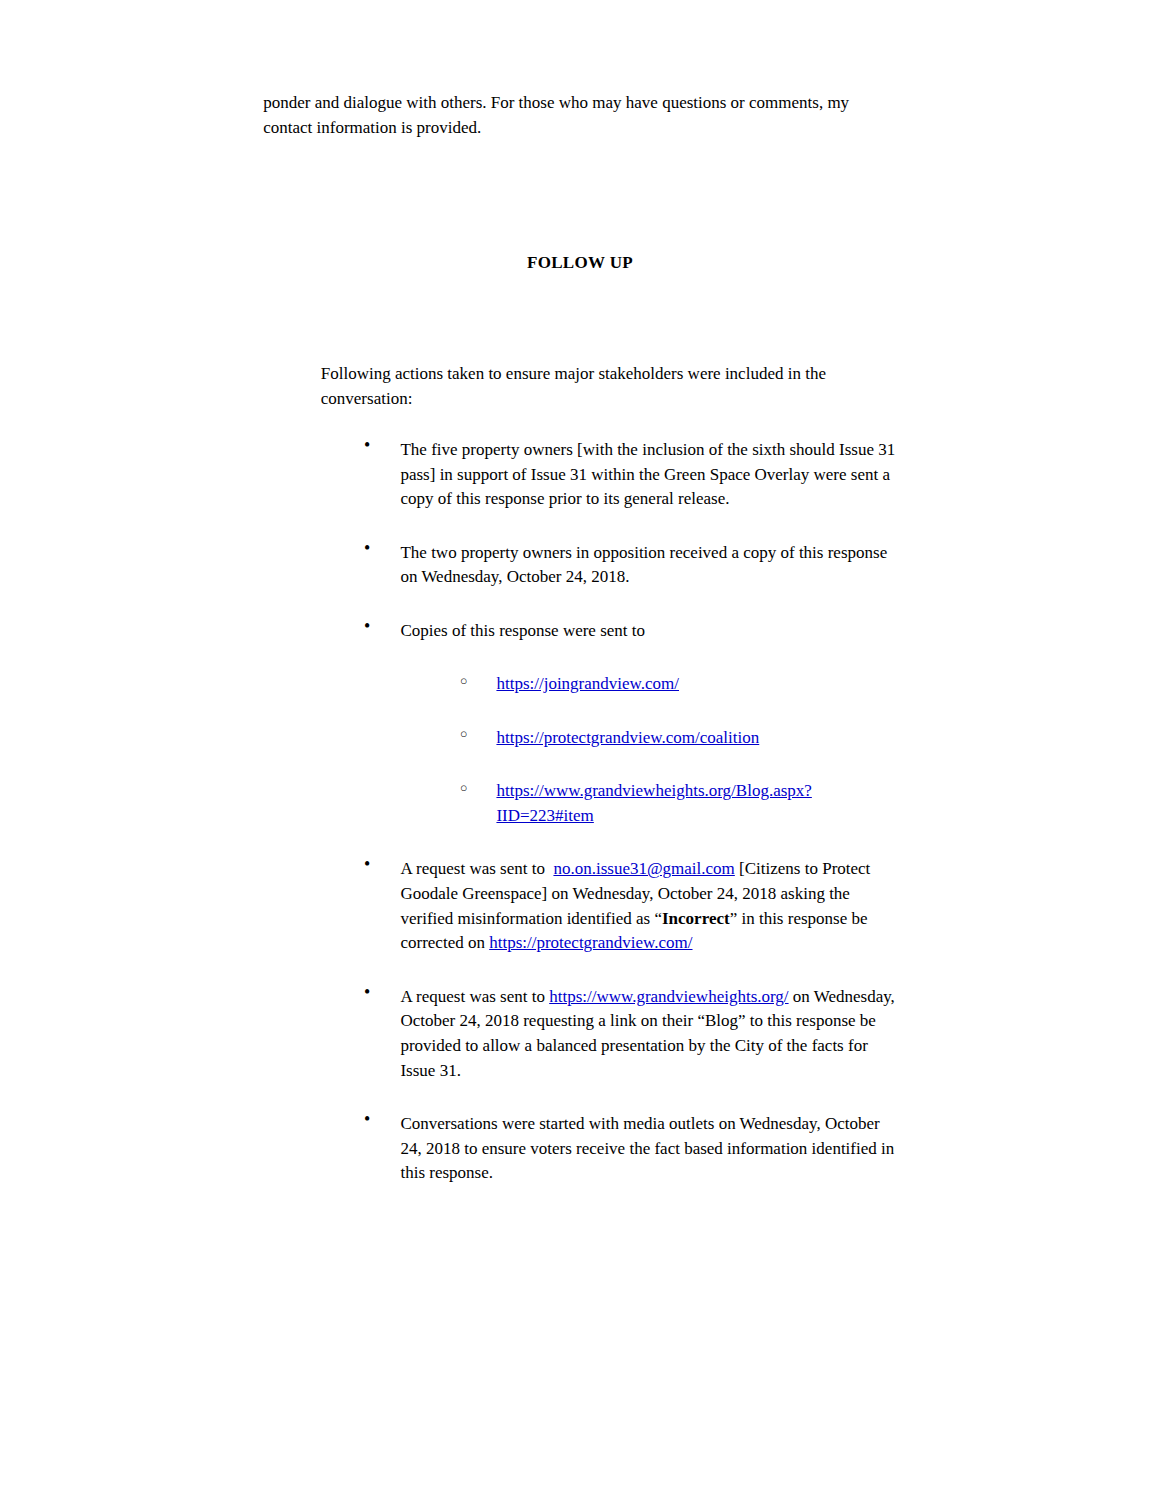ponder and dialogue with others. For those who may have questions or comments, my contact information is provided.
FOLLOW UP
Following actions taken to ensure major stakeholders were included in the conversation:
The five property owners [with the inclusion of the sixth should Issue 31 pass] in support of Issue 31 within the Green Space Overlay were sent a copy of this response prior to its general release.
The two property owners in opposition received a copy of this response on Wednesday, October 24, 2018.
Copies of this response were sent to
https://joingrandview.com/
https://protectgrandview.com/coalition
https://www.grandviewheights.org/Blog.aspx?IID=223#item
A request was sent to no.on.issue31@gmail.com [Citizens to Protect Goodale Greenspace] on Wednesday, October 24, 2018 asking the verified misinformation identified as “Incorrect” in this response be corrected on https://protectgrandview.com/
A request was sent to https://www.grandviewheights.org/ on Wednesday, October 24, 2018 requesting a link on their “Blog” to this response be provided to allow a balanced presentation by the City of the facts for Issue 31.
Conversations were started with media outlets on Wednesday, October 24, 2018 to ensure voters receive the fact based information identified in this response.